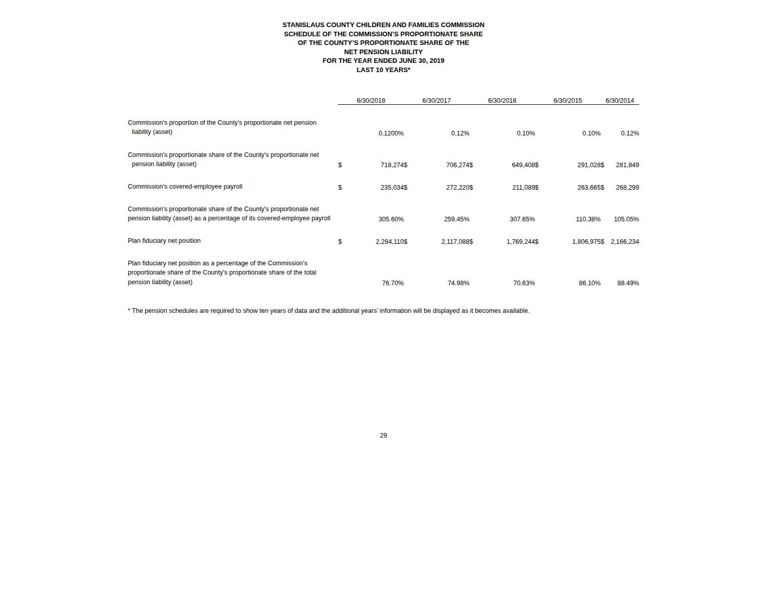STANISLAUS COUNTY CHILDREN AND FAMILIES COMMISSION
SCHEDULE OF THE COMMISSION’S PROPORTIONATE SHARE
OF THE COUNTY’S PROPORTIONATE SHARE OF THE
NET PENSION LIABILITY
FOR THE YEAR ENDED JUNE 30, 2019
LAST 10 YEARS*
| | 6/30/2018 | 6/30/2017 | 6/30/2016 | 6/30/2015 | 6/30/2014 |
| Commission's proportion of the County's proportionate net pension liability (asset) | | 0.1200% | | 0.12% | | 0.10% | | 0.10% | | 0.12% |
| Commission's proportionate share of the County's proportionate net pension liability (asset) | $ | 718,274 | $ | 706,274 | $ | 649,408 | $ | 291,028 | $ | 281,849 |
| Commission's covered-employee payroll | $ | 235,034 | $ | 272,220 | $ | 211,089 | $ | 263,665 | $ | 268,299 |
| Commission's proportionate share of the County's proportionate net pension liability (asset) as a percentage of its covered-employee payroll | | 305.60% | | 259.45% | | 307.65% | | 110.38% | | 105.05% |
| Plan fiduciary net position | $ | 2,284,110 | $ | 2,117,088 | $ | 1,769,244 | $ | 1,806,975 | $ | 2,166,234 |
| Plan fiduciary net position as a percentage of the Commission's proportionate share of the County's proportionate share of the total pension liability (asset) | | 76.70% | | 74.98% | | 70.63% | | 86.10% | | 88.49% |
* The pension schedules are required to show ten years of data and the additional years’ information will be displayed as it becomes available.
29